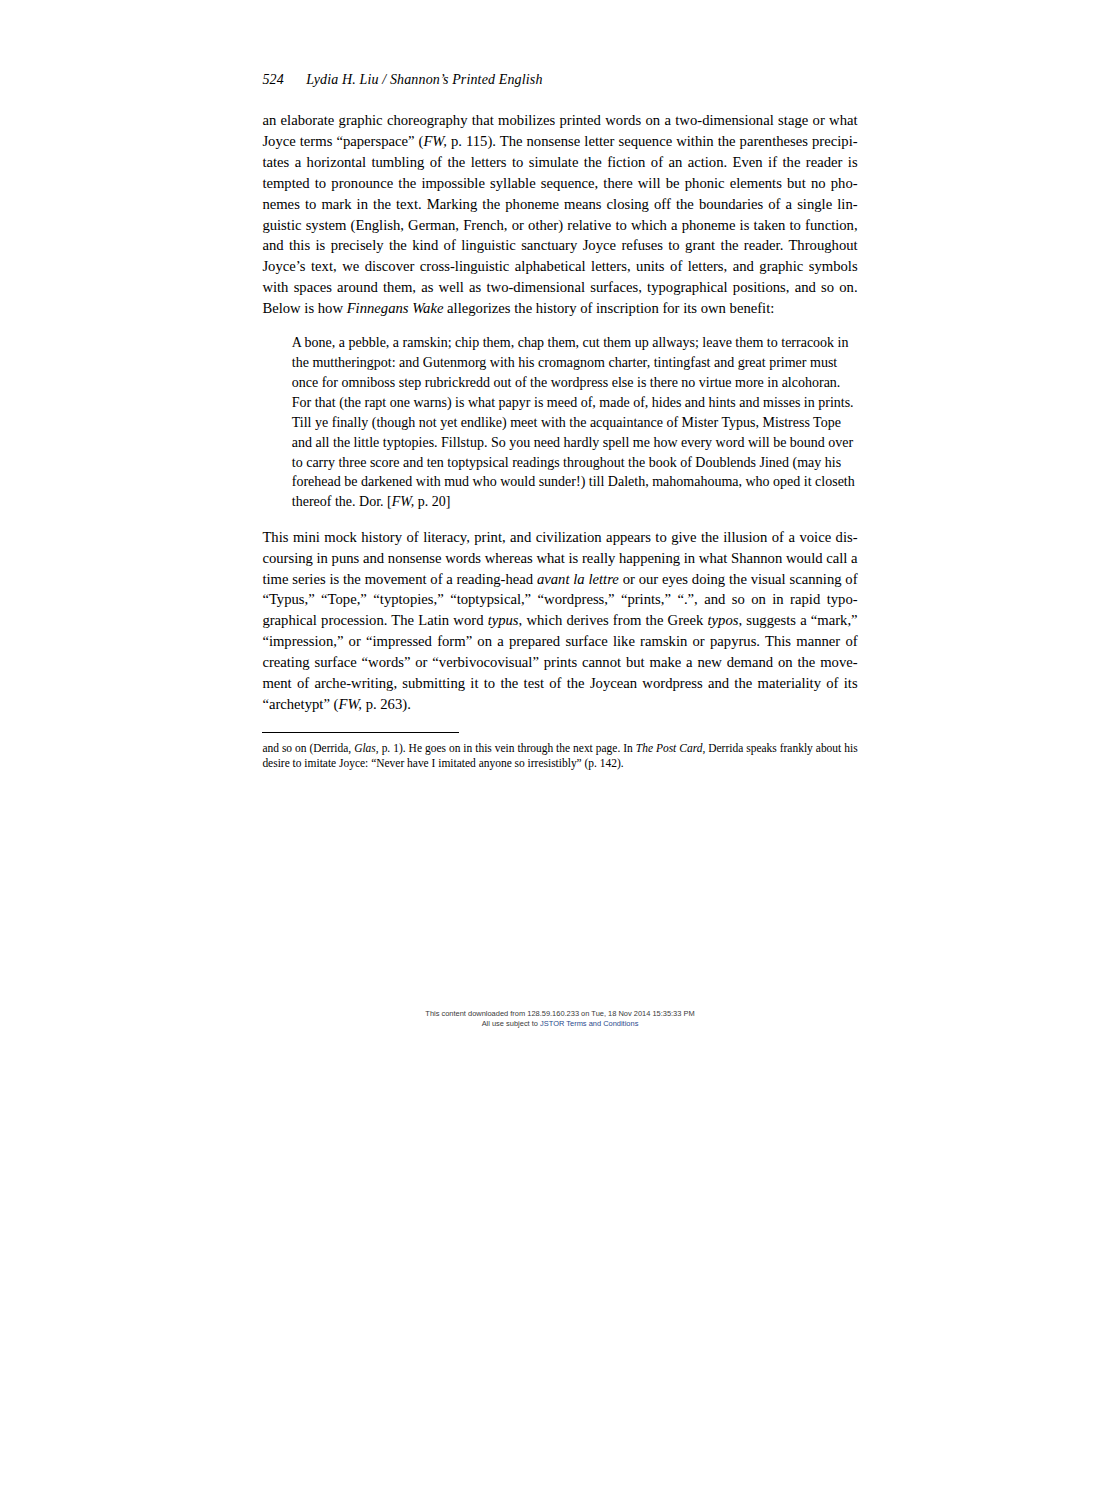524 Lydia H. Liu / Shannon’s Printed English
an elaborate graphic choreography that mobilizes printed words on a two-dimensional stage or what Joyce terms “paperspace” (FW, p. 115). The nonsense letter sequence within the parentheses precipitates a horizontal tumbling of the letters to simulate the fiction of an action. Even if the reader is tempted to pronounce the impossible syllable sequence, there will be phonic elements but no phonemes to mark in the text. Marking the phoneme means closing off the boundaries of a single linguistic system (English, German, French, or other) relative to which a phoneme is taken to function, and this is precisely the kind of linguistic sanctuary Joyce refuses to grant the reader. Throughout Joyce’s text, we discover cross-linguistic alphabetical letters, units of letters, and graphic symbols with spaces around them, as well as two-dimensional surfaces, typographical positions, and so on. Below is how Finnegans Wake allegorizes the history of inscription for its own benefit:
A bone, a pebble, a ramskin; chip them, chap them, cut them up allways; leave them to terracook in the muttheringpot: and Gutenmorg with his cromagnom charter, tintingfast and great primer must once for omniboss step rubrickredd out of the wordpress else is there no virtue more in alcohoran. For that (the rapt one warns) is what papyr is meed of, made of, hides and hints and misses in prints. Till ye finally (though not yet endlike) meet with the acquaintance of Mister Typus, Mistress Tope and all the little typtopies. Fillstup. So you need hardly spell me how every word will be bound over to carry three score and ten toptypsical readings throughout the book of Doublends Jined (may his forehead be darkened with mud who would sunder!) till Daleth, mahomahouma, who oped it closeth thereof the. Dor. [FW, p. 20]
This mini mock history of literacy, print, and civilization appears to give the illusion of a voice discoursing in puns and nonsense words whereas what is really happening in what Shannon would call a time series is the movement of a reading-head avant la lettre or our eyes doing the visual scanning of “Typus,” “Tope,” “typtopies,” “toptypsical,” “wordpress,” “prints,” “.”, and so on in rapid typographical procession. The Latin word typus, which derives from the Greek typos, suggests a “mark,” “impression,” or “impressed form” on a prepared surface like ramskin or papyrus. This manner of creating surface “words” or “verbivocovisual” prints cannot but make a new demand on the movement of arche-writing, submitting it to the test of the Joycean wordpress and the materiality of its “archetypt” (FW, p. 263).
and so on (Derrida, Glas, p. 1). He goes on in this vein through the next page. In The Post Card, Derrida speaks frankly about his desire to imitate Joyce: “Never have I imitated anyone so irresistibly” (p. 142).
This content downloaded from 128.59.160.233 on Tue, 18 Nov 2014 15:35:33 PM
All use subject to JSTOR Terms and Conditions